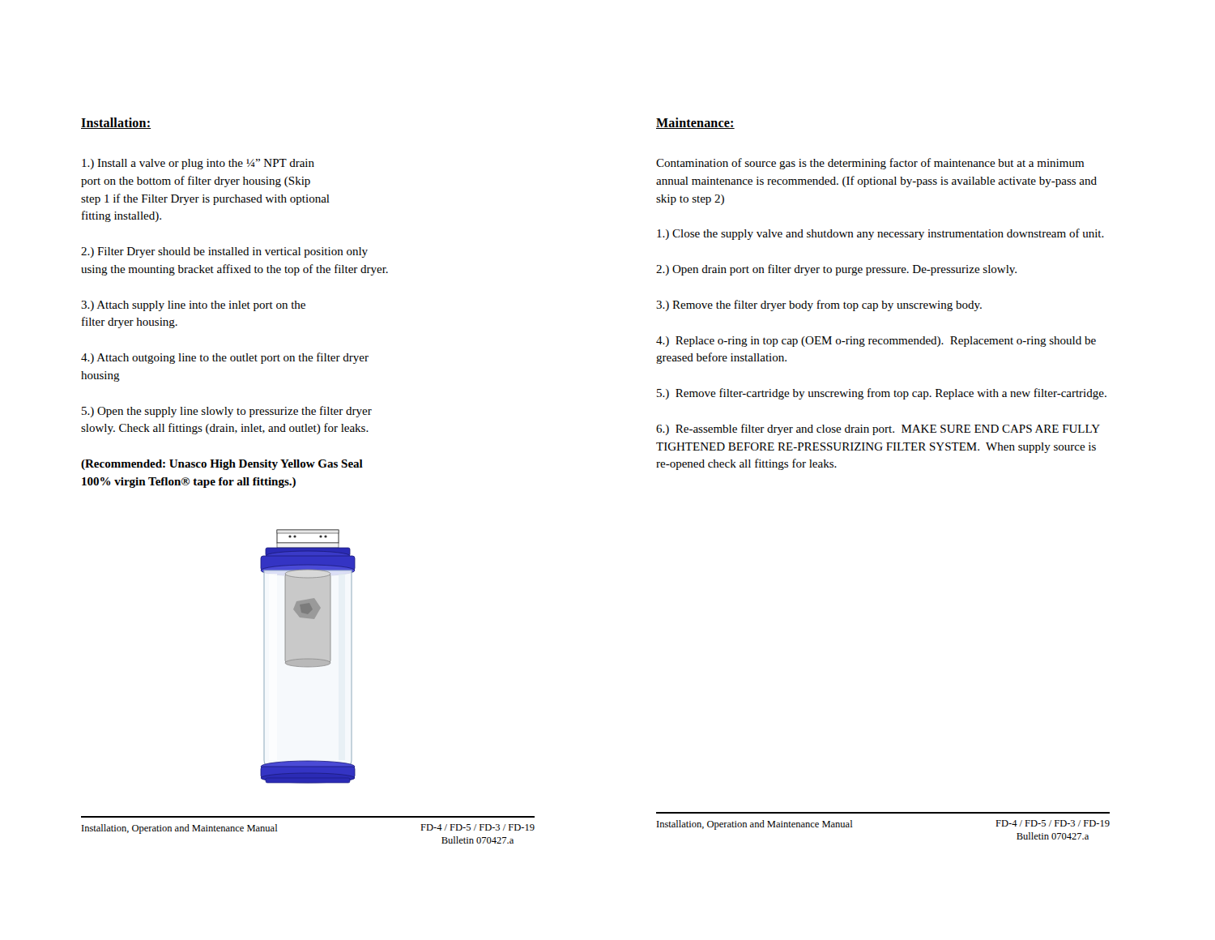Installation:
1.) Install a valve or plug into the ¼” NPT drain
port on the bottom of filter dryer housing (Skip
step 1 if the Filter Dryer is purchased with optional
fitting installed).
2.) Filter Dryer should be installed in vertical position only
using the mounting bracket affixed to the top of the filter dryer.
3.) Attach supply line into the inlet port on the
filter dryer housing.
4.) Attach outgoing line to the outlet port on the filter dryer
housing
5.) Open the supply line slowly to pressurize the filter dryer
slowly. Check all fittings (drain, inlet, and outlet) for leaks.
(Recommended: Unasco High Density Yellow Gas Seal
100% virgin Teflon® tape for all fittings.)
Installation, Operation and Maintenance Manual
FD-4 / FD-5 / FD-3 / FD-19
Bulletin 070427.a
Maintenance:
Contamination of source gas is the determining factor of maintenance but at a minimum annual maintenance is recommended. (If optional by-pass is available activate by-pass and skip to step 2)
1.) Close the supply valve and shutdown any necessary instrumentation downstream of unit.
2.) Open drain port on filter dryer to purge pressure. De-pressurize slowly.
3.) Remove the filter dryer body from top cap by unscrewing body.
4.) Replace o-ring in top cap (OEM o-ring recommended). Replacement o-ring should be greased before installation.
5.) Remove filter-cartridge by unscrewing from top cap. Replace with a new filter-cartridge.
6.) Re-assemble filter dryer and close drain port. MAKE SURE END CAPS ARE FULLY TIGHTENED BEFORE RE-PRESSURIZING FILTER SYSTEM. When supply source is re-opened check all fittings for leaks.
Installation, Operation and Maintenance Manual
FD-4 / FD-5 / FD-3 / FD-19
Bulletin 070427.a